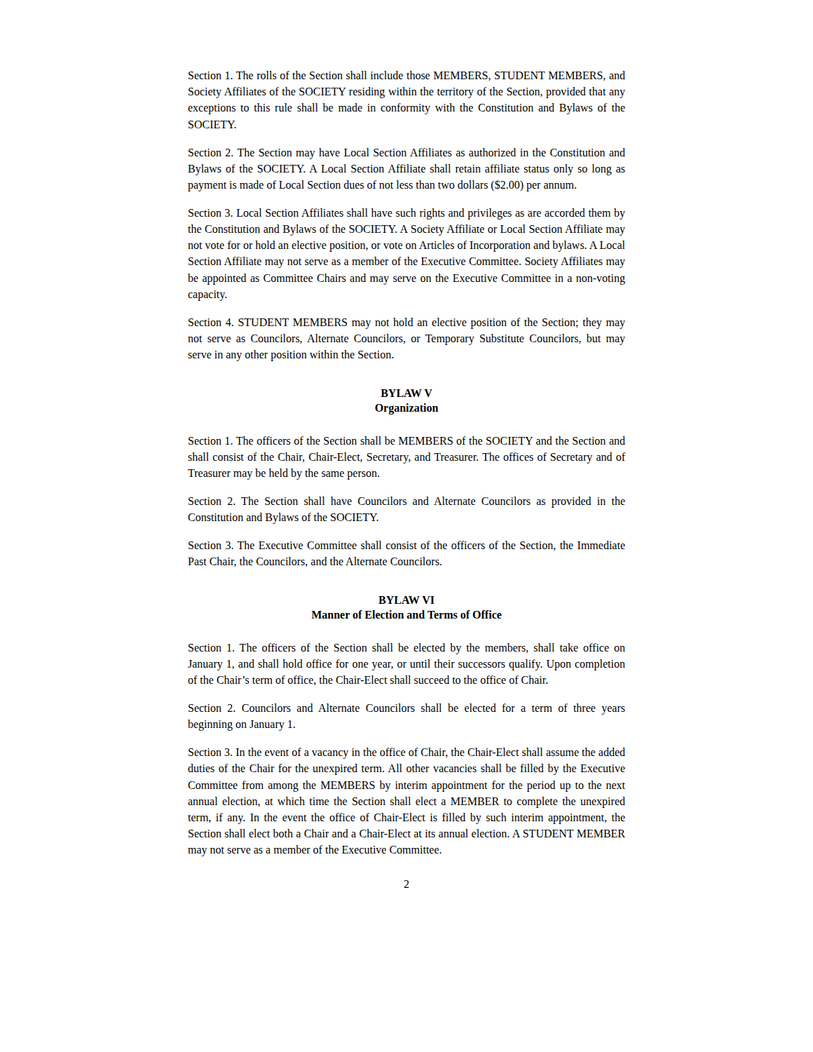Section 1. The rolls of the Section shall include those MEMBERS, STUDENT MEMBERS, and Society Affiliates of the SOCIETY residing within the territory of the Section, provided that any exceptions to this rule shall be made in conformity with the Constitution and Bylaws of the SOCIETY.
Section 2. The Section may have Local Section Affiliates as authorized in the Constitution and Bylaws of the SOCIETY. A Local Section Affiliate shall retain affiliate status only so long as payment is made of Local Section dues of not less than two dollars ($2.00) per annum.
Section 3. Local Section Affiliates shall have such rights and privileges as are accorded them by the Constitution and Bylaws of the SOCIETY. A Society Affiliate or Local Section Affiliate may not vote for or hold an elective position, or vote on Articles of Incorporation and bylaws. A Local Section Affiliate may not serve as a member of the Executive Committee. Society Affiliates may be appointed as Committee Chairs and may serve on the Executive Committee in a non-voting capacity.
Section 4. STUDENT MEMBERS may not hold an elective position of the Section; they may not serve as Councilors, Alternate Councilors, or Temporary Substitute Councilors, but may serve in any other position within the Section.
BYLAW VOrganization
Section 1. The officers of the Section shall be MEMBERS of the SOCIETY and the Section and shall consist of the Chair, Chair-Elect, Secretary, and Treasurer. The offices of Secretary and of Treasurer may be held by the same person.
Section 2. The Section shall have Councilors and Alternate Councilors as provided in the Constitution and Bylaws of the SOCIETY.
Section 3. The Executive Committee shall consist of the officers of the Section, the Immediate Past Chair, the Councilors, and the Alternate Councilors.
BYLAW VIManner of Election and Terms of Office
Section 1. The officers of the Section shall be elected by the members, shall take office on January 1, and shall hold office for one year, or until their successors qualify. Upon completion of the Chair’s term of office, the Chair-Elect shall succeed to the office of Chair.
Section 2. Councilors and Alternate Councilors shall be elected for a term of three years beginning on January 1.
Section 3. In the event of a vacancy in the office of Chair, the Chair-Elect shall assume the added duties of the Chair for the unexpired term. All other vacancies shall be filled by the Executive Committee from among the MEMBERS by interim appointment for the period up to the next annual election, at which time the Section shall elect a MEMBER to complete the unexpired term, if any. In the event the office of Chair-Elect is filled by such interim appointment, the Section shall elect both a Chair and a Chair-Elect at its annual election. A STUDENT MEMBER may not serve as a member of the Executive Committee.
2